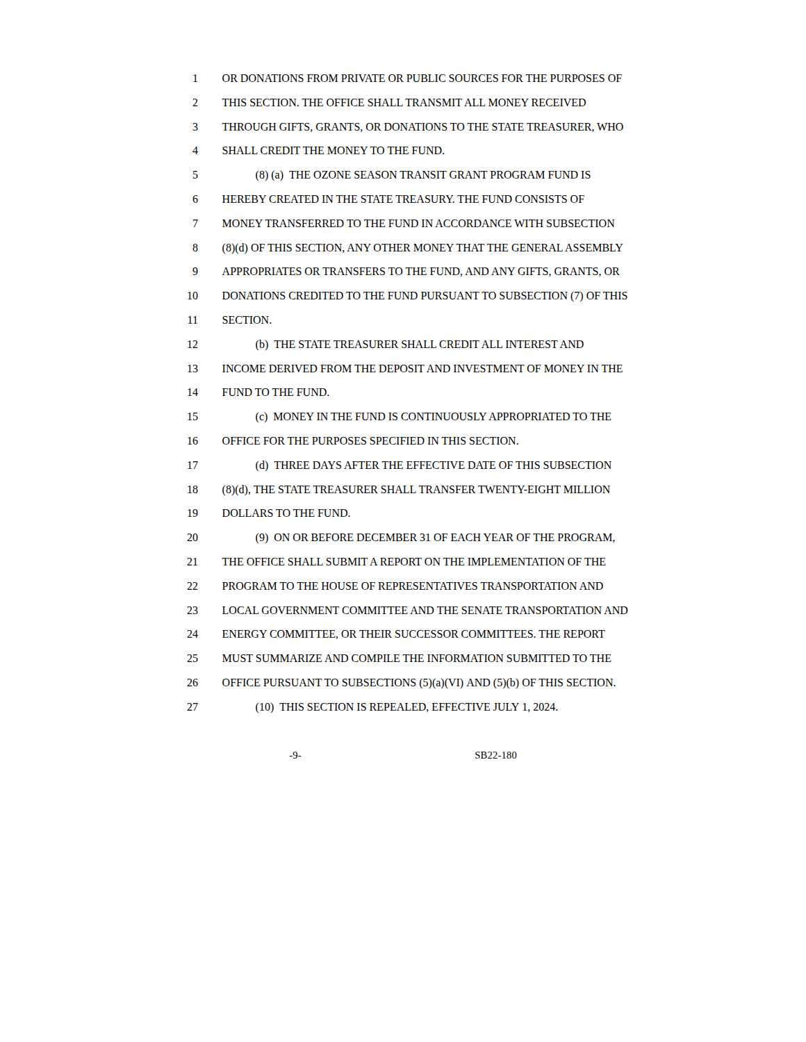| 1 | OR DONATIONS FROM PRIVATE OR PUBLIC SOURCES FOR THE PURPOSES OF |
| 2 | THIS SECTION. T HE OFFICE SHALL TRANSMIT ALL MONEY RECEIVED |
| 3 | THROUGH GIFTS, GRANTS, OR DONATIONS TO THE STATE TREASURER, WHO |
| 4 | SHALL CREDIT THE MONEY TO THE FUND. |
| 5 | (8) (a) T HE OZONE SEASON TRANSIT GRANT PROGRAM FUND IS |
| 6 | HEREBY CREATED IN THE STATE TREASURY. T HE FUND CONSISTS OF |
| 7 | MONEY TRANSFERRED TO THE FUND IN ACCORDANCE WITH SUBSECTION |
| 8 | (8)(d) OF THIS SECTION, ANY OTHER MONEY THAT THE GENERAL ASSEMBLY |
| 9 | APPROPRIATES OR TRANSFERS TO THE FUND, AND ANY GIFTS, GRANTS, OR |
| 10 | DONATIONS CREDITED TO THE FUND PURSUANT TO SUBSECTION (7) OF THIS |
| 11 | SECTION. |
| 12 | (b) T HE STATE TREASURER SHALL CREDIT ALL INTEREST AND |
| 13 | INCOME DERIVED FROM THE DEPOSIT AND INVESTMENT OF MONEY IN THE |
| 14 | FUND TO THE FUND. |
| 15 | (c) M ONEY IN THE FUND IS CONTINUOUSLY APPROPRIATED TO THE |
| 16 | OFFICE FOR THE PURPOSES SPECIFIED IN THIS SECTION. |
| 17 | (d) T HREE DAYS AFTER THE EFFECTIVE DATE OF THIS SUBSECTION |
| 18 | (8)(d), THE STATE TREASURER SHALL TRANSFER TWENTY-EIGHT MILLION |
| 19 | DOLLARS TO THE FUND. |
| 20 | (9) O N OR BEFORE D ECEMBER 31 OF EACH YEAR OF THE PROGRAM, |
| 21 | THE OFFICE SHALL SUBMIT A REPORT ON THE IMPLEMENTATION OF THE |
| 22 | PROGRAM TO THE HOUSE OF REPRESENTATIVES TRANSPORTATION AND |
| 23 | LOCAL GOVERNMENT COMMITTEE AND THE SENATE TRANSPORTATION AND |
| 24 | ENERGY COMMITTEE, OR THEIR SUCCESSOR COMMITTEES. T HE REPORT |
| 25 | MUST SUMMARIZE AND COMPILE THE INFORMATION SUBMITTED TO THE |
| 26 | OFFICE PURSUANT TO SUBSECTIONS (5)(a)(VI) AND (5)(b) OF THIS SECTION. |
| 27 | (10) T HIS SECTION IS REPEALED, EFFECTIVE J ULY 1, 2024. |
-9-SB22-180